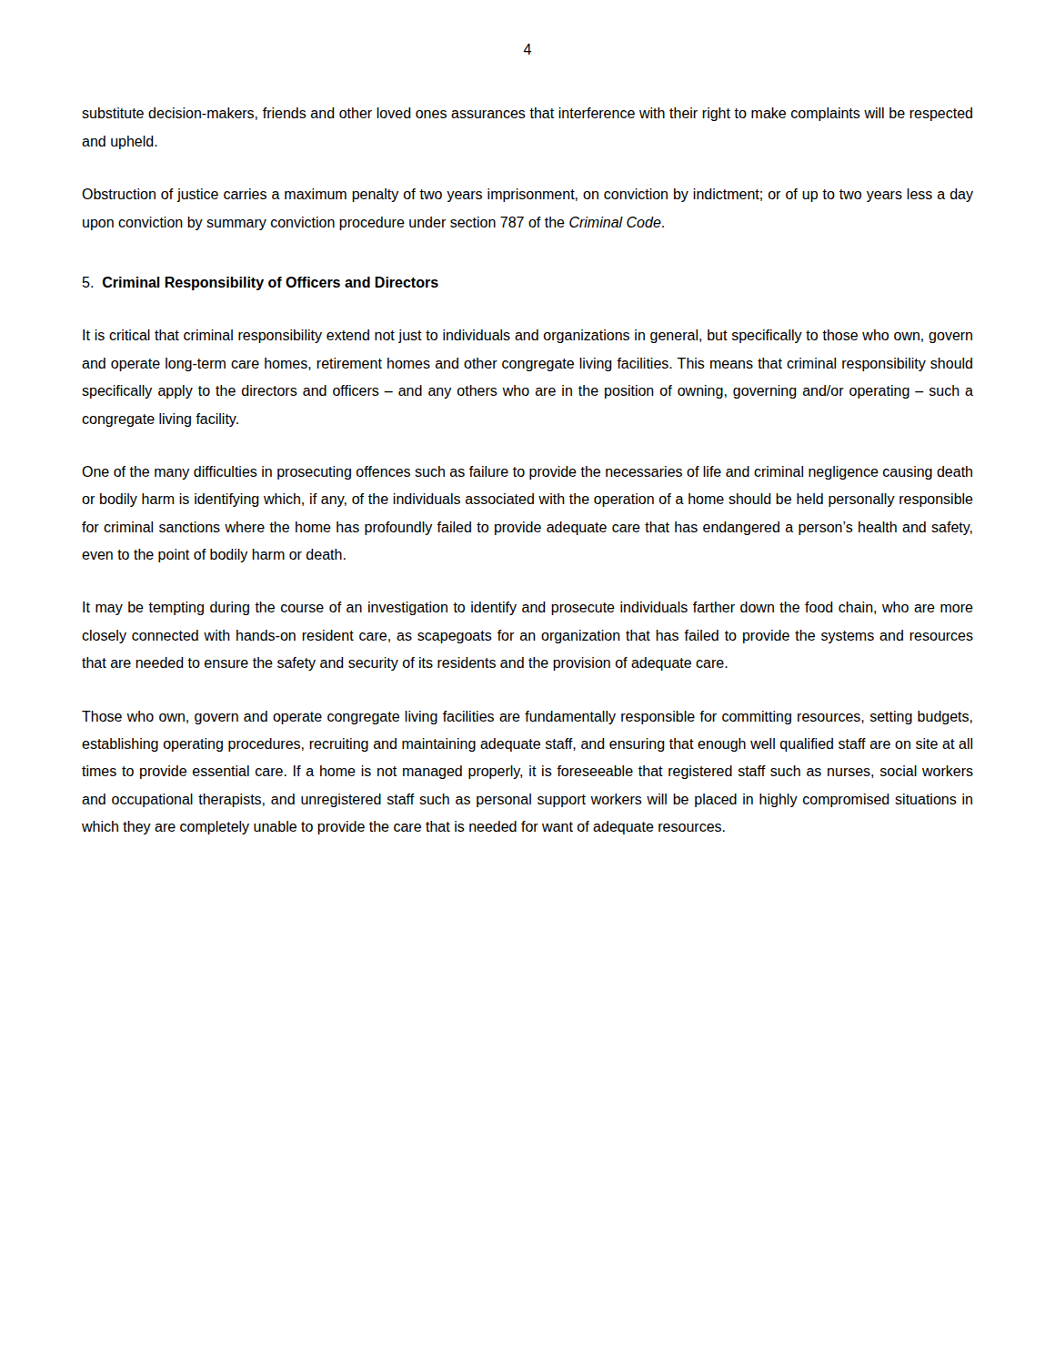4
substitute decision-makers, friends and other loved ones assurances that interference with their right to make complaints will be respected and upheld.
Obstruction of justice carries a maximum penalty of two years imprisonment, on conviction by indictment; or of up to two years less a day upon conviction by summary conviction procedure under section 787 of the Criminal Code.
5. Criminal Responsibility of Officers and Directors
It is critical that criminal responsibility extend not just to individuals and organizations in general, but specifically to those who own, govern and operate long-term care homes, retirement homes and other congregate living facilities. This means that criminal responsibility should specifically apply to the directors and officers – and any others who are in the position of owning, governing and/or operating – such a congregate living facility.
One of the many difficulties in prosecuting offences such as failure to provide the necessaries of life and criminal negligence causing death or bodily harm is identifying which, if any, of the individuals associated with the operation of a home should be held personally responsible for criminal sanctions where the home has profoundly failed to provide adequate care that has endangered a person’s health and safety, even to the point of bodily harm or death.
It may be tempting during the course of an investigation to identify and prosecute individuals farther down the food chain, who are more closely connected with hands-on resident care, as scapegoats for an organization that has failed to provide the systems and resources that are needed to ensure the safety and security of its residents and the provision of adequate care.
Those who own, govern and operate congregate living facilities are fundamentally responsible for committing resources, setting budgets, establishing operating procedures, recruiting and maintaining adequate staff, and ensuring that enough well qualified staff are on site at all times to provide essential care. If a home is not managed properly, it is foreseeable that registered staff such as nurses, social workers and occupational therapists, and unregistered staff such as personal support workers will be placed in highly compromised situations in which they are completely unable to provide the care that is needed for want of adequate resources.